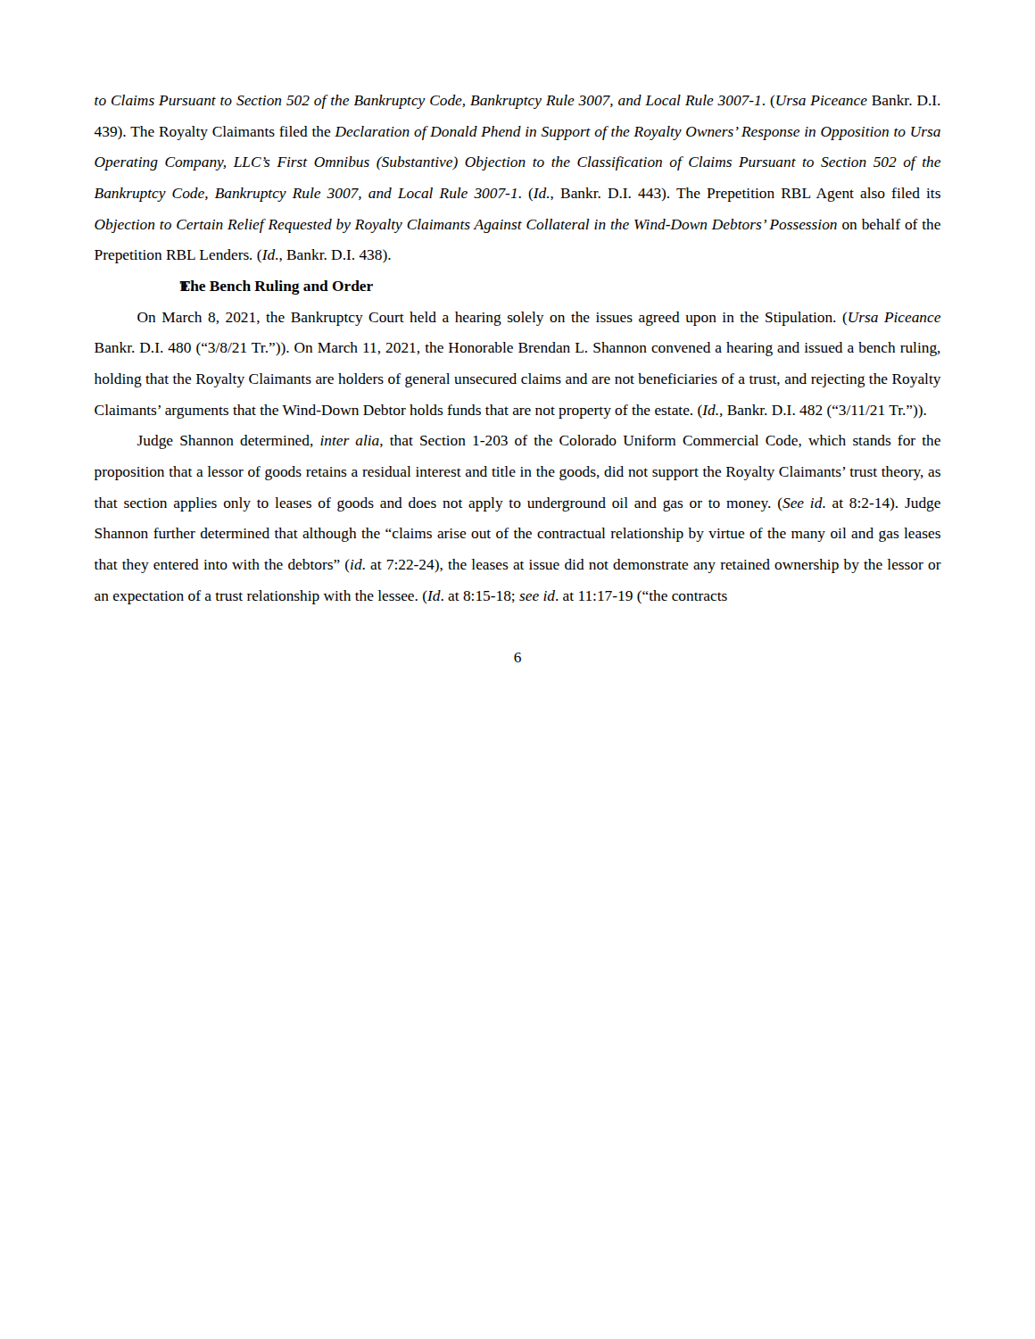to Claims Pursuant to Section 502 of the Bankruptcy Code, Bankruptcy Rule 3007, and Local Rule 3007-1. (Ursa Piceance Bankr. D.I. 439). The Royalty Claimants filed the Declaration of Donald Phend in Support of the Royalty Owners’ Response in Opposition to Ursa Operating Company, LLC’s First Omnibus (Substantive) Objection to the Classification of Claims Pursuant to Section 502 of the Bankruptcy Code, Bankruptcy Rule 3007, and Local Rule 3007-1. (Id., Bankr. D.I. 443). The Prepetition RBL Agent also filed its Objection to Certain Relief Requested by Royalty Claimants Against Collateral in the Wind-Down Debtors’ Possession on behalf of the Prepetition RBL Lenders. (Id., Bankr. D.I. 438).
E. The Bench Ruling and Order
On March 8, 2021, the Bankruptcy Court held a hearing solely on the issues agreed upon in the Stipulation. (Ursa Piceance Bankr. D.I. 480 (“3/8/21 Tr.”)). On March 11, 2021, the Honorable Brendan L. Shannon convened a hearing and issued a bench ruling, holding that the Royalty Claimants are holders of general unsecured claims and are not beneficiaries of a trust, and rejecting the Royalty Claimants’ arguments that the Wind-Down Debtor holds funds that are not property of the estate. (Id., Bankr. D.I. 482 (“3/11/21 Tr.”)).
Judge Shannon determined, inter alia, that Section 1-203 of the Colorado Uniform Commercial Code, which stands for the proposition that a lessor of goods retains a residual interest and title in the goods, did not support the Royalty Claimants’ trust theory, as that section applies only to leases of goods and does not apply to underground oil and gas or to money. (See id. at 8:2-14). Judge Shannon further determined that although the “claims arise out of the contractual relationship by virtue of the many oil and gas leases that they entered into with the debtors” (id. at 7:22-24), the leases at issue did not demonstrate any retained ownership by the lessor or an expectation of a trust relationship with the lessee. (Id. at 8:15-18; see id. at 11:17-19 (“the contracts
6